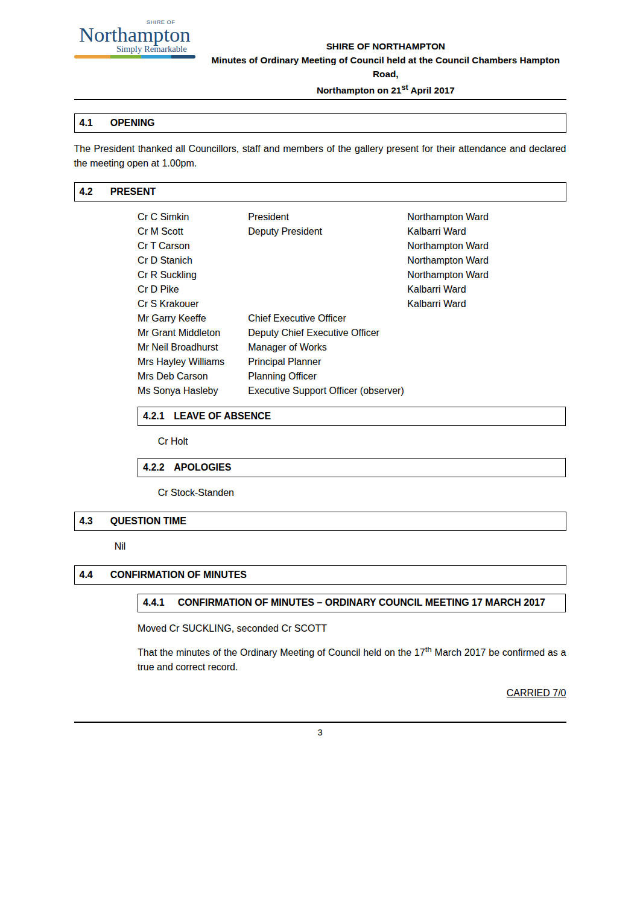SHIRE OF Northampton Simply Remarkable
SHIRE OF NORTHAMPTON Minutes of Ordinary Meeting of Council held at the Council Chambers Hampton Road, Northampton on 21st April 2017
4.1 OPENING
The President thanked all Councillors, staff and members of the gallery present for their attendance and declared the meeting open at 1.00pm.
4.2 PRESENT
| Cr C Simkin | President | Northampton Ward |
| Cr M Scott | Deputy President | Kalbarri Ward |
| Cr T Carson | | Northampton Ward |
| Cr D Stanich | | Northampton Ward |
| Cr R Suckling | | Northampton Ward |
| Cr D Pike | | Kalbarri Ward |
| Cr S Krakouer | | Kalbarri Ward |
| Mr Garry Keeffe | Chief Executive Officer | |
| Mr Grant Middleton | Deputy Chief Executive Officer | |
| Mr Neil Broadhurst | Manager of Works | |
| Mrs Hayley Williams | Principal Planner | |
| Mrs Deb Carson | Planning Officer | |
| Ms Sonya Hasleby | Executive Support Officer (observer) | |
4.2.1 LEAVE OF ABSENCE
Cr Holt
4.2.2 APOLOGIES
Cr Stock-Standen
4.3 QUESTION TIME
Nil
4.4 CONFIRMATION OF MINUTES
4.4.1 CONFIRMATION OF MINUTES – ORDINARY COUNCIL MEETING 17 MARCH 2017
Moved Cr SUCKLING, seconded Cr SCOTT
That the minutes of the Ordinary Meeting of Council held on the 17th March 2017 be confirmed as a true and correct record.
CARRIED 7/0
3